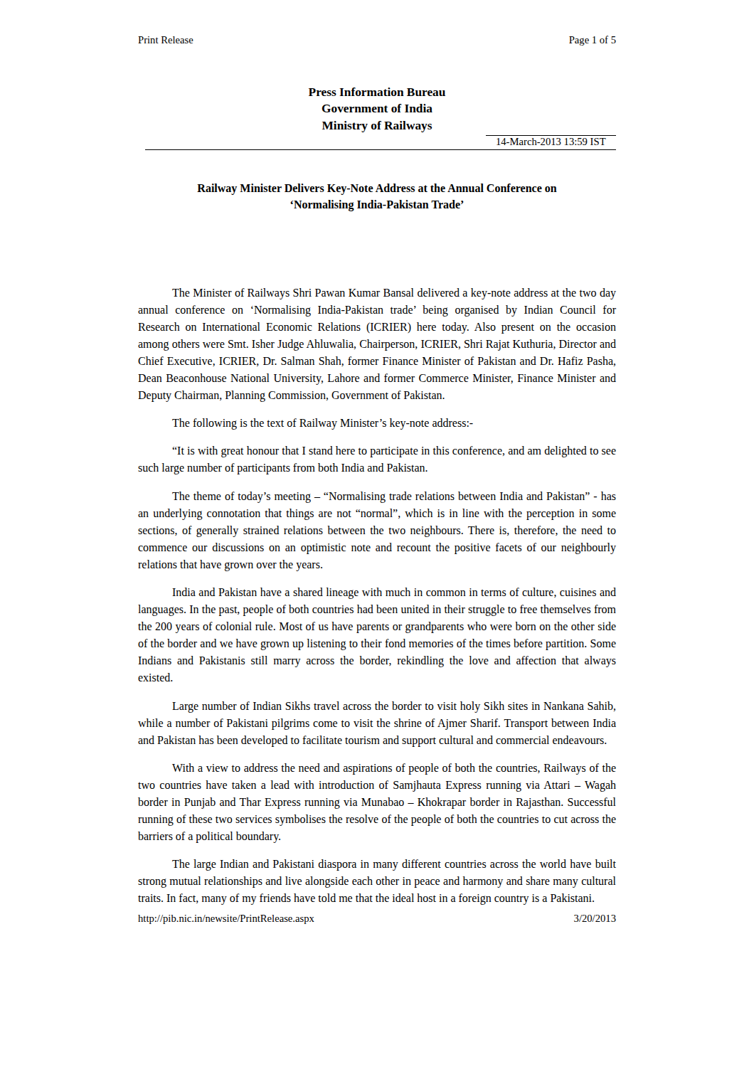Print Release Page 1 of 5
Press Information Bureau
Government of India
Ministry of Railways
14-March-2013 13:59 IST
Railway Minister Delivers Key-Note Address at the Annual Conference on ‘Normalising India-Pakistan Trade’
The Minister of Railways Shri Pawan Kumar Bansal delivered a key-note address at the two day annual conference on ‘Normalising India-Pakistan trade’ being organised by Indian Council for Research on International Economic Relations (ICRIER) here today. Also present on the occasion among others were Smt. Isher Judge Ahluwalia, Chairperson, ICRIER, Shri Rajat Kuthuria, Director and Chief Executive, ICRIER, Dr. Salman Shah, former Finance Minister of Pakistan and Dr. Hafiz Pasha, Dean Beaconhouse National University, Lahore and former Commerce Minister, Finance Minister and Deputy Chairman, Planning Commission, Government of Pakistan.
The following is the text of Railway Minister’s key-note address:-
“It is with great honour that I stand here to participate in this conference, and am delighted to see such large number of participants from both India and Pakistan.
The theme of today’s meeting – “Normalising trade relations between India and Pakistan” - has an underlying connotation that things are not “normal”, which is in line with the perception in some sections, of generally strained relations between the two neighbours. There is, therefore, the need to commence our discussions on an optimistic note and recount the positive facets of our neighbourly relations that have grown over the years.
India and Pakistan have a shared lineage with much in common in terms of culture, cuisines and languages. In the past, people of both countries had been united in their struggle to free themselves from the 200 years of colonial rule. Most of us have parents or grandparents who were born on the other side of the border and we have grown up listening to their fond memories of the times before partition. Some Indians and Pakistanis still marry across the border, rekindling the love and affection that always existed.
Large number of Indian Sikhs travel across the border to visit holy Sikh sites in Nankana Sahib, while a number of Pakistani pilgrims come to visit the shrine of Ajmer Sharif. Transport between India and Pakistan has been developed to facilitate tourism and support cultural and commercial endeavours.
With a view to address the need and aspirations of people of both the countries, Railways of the two countries have taken a lead with introduction of Samjhauta Express running via Attari – Wagah border in Punjab and Thar Express running via Munabao – Khokrapar border in Rajasthan. Successful running of these two services symbolises the resolve of the people of both the countries to cut across the barriers of a political boundary.
The large Indian and Pakistani diaspora in many different countries across the world have built strong mutual relationships and live alongside each other in peace and harmony and share many cultural traits. In fact, many of my friends have told me that the ideal host in a foreign country is a Pakistani.
http://pib.nic.in/newsite/PrintRelease.aspx 3/20/2013